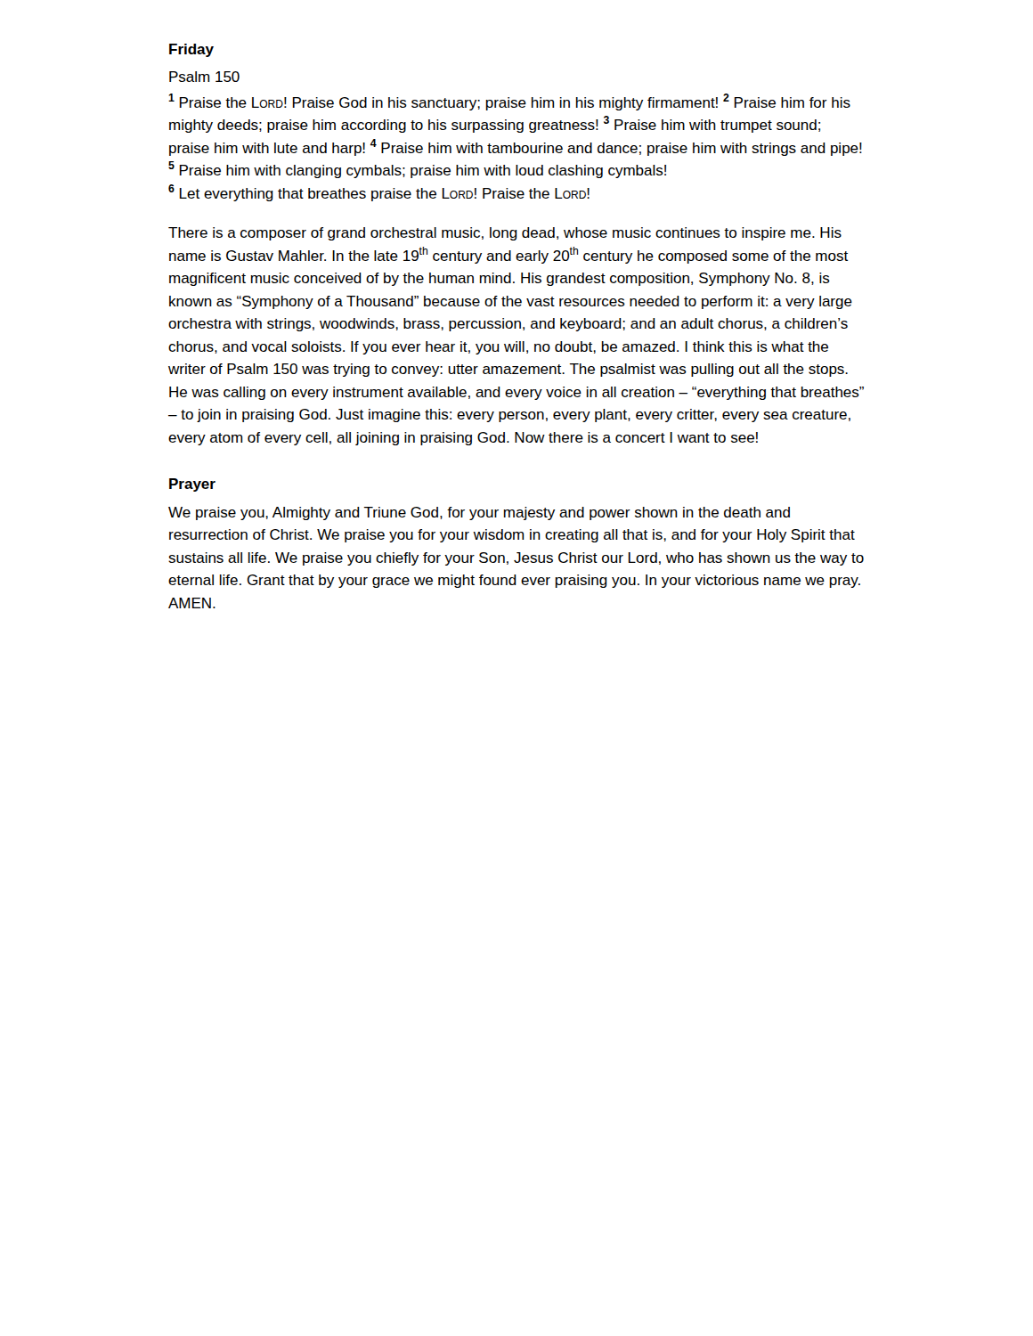Friday
Psalm 150
1 Praise the Lord! Praise God in his sanctuary; praise him in his mighty firmament! 2 Praise him for his mighty deeds; praise him according to his surpassing greatness! 3 Praise him with trumpet sound; praise him with lute and harp! 4 Praise him with tambourine and dance; praise him with strings and pipe! 5 Praise him with clanging cymbals; praise him with loud clashing cymbals!
6 Let everything that breathes praise the Lord! Praise the Lord!
There is a composer of grand orchestral music, long dead, whose music continues to inspire me. His name is Gustav Mahler. In the late 19th century and early 20th century he composed some of the most magnificent music conceived of by the human mind. His grandest composition, Symphony No. 8, is known as “Symphony of a Thousand” because of the vast resources needed to perform it: a very large orchestra with strings, woodwinds, brass, percussion, and keyboard; and an adult chorus, a children’s chorus, and vocal soloists. If you ever hear it, you will, no doubt, be amazed. I think this is what the writer of Psalm 150 was trying to convey: utter amazement. The psalmist was pulling out all the stops. He was calling on every instrument available, and every voice in all creation – “everything that breathes” – to join in praising God. Just imagine this: every person, every plant, every critter, every sea creature, every atom of every cell, all joining in praising God. Now there is a concert I want to see!
Prayer
We praise you, Almighty and Triune God, for your majesty and power shown in the death and resurrection of Christ. We praise you for your wisdom in creating all that is, and for your Holy Spirit that sustains all life. We praise you chiefly for your Son, Jesus Christ our Lord, who has shown us the way to eternal life. Grant that by your grace we might found ever praising you. In your victorious name we pray. AMEN.